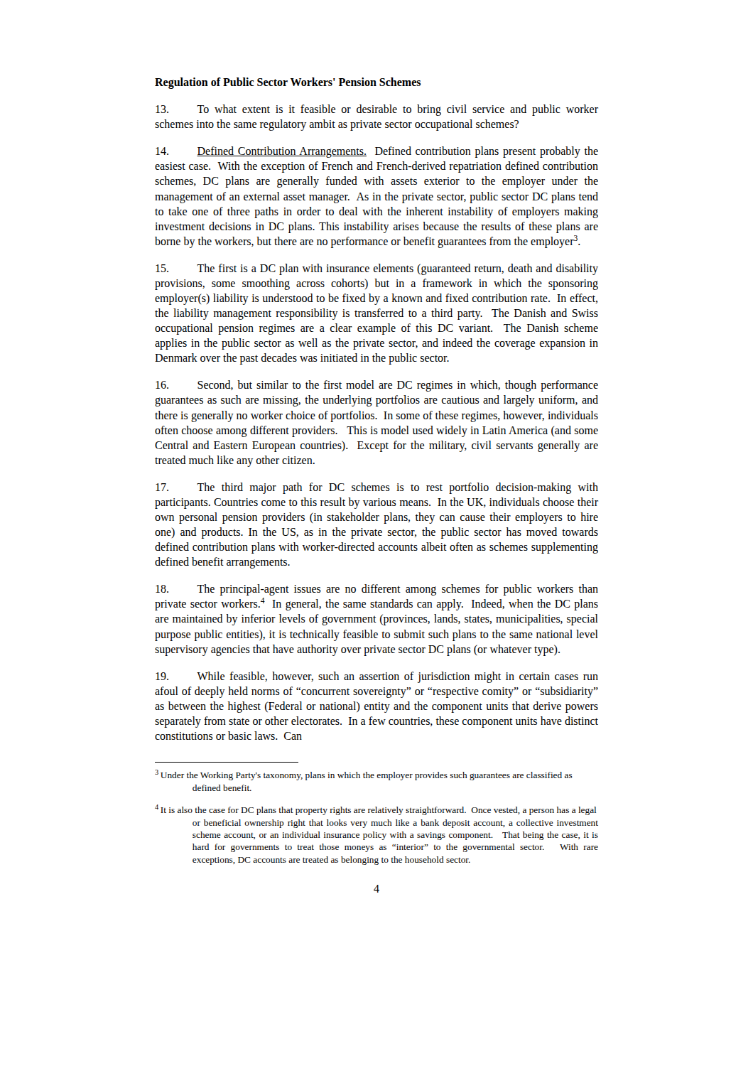Regulation of Public Sector Workers' Pension Schemes
13. To what extent is it feasible or desirable to bring civil service and public worker schemes into the same regulatory ambit as private sector occupational schemes?
14. Defined Contribution Arrangements. Defined contribution plans present probably the easiest case. With the exception of French and French-derived repatriation defined contribution schemes, DC plans are generally funded with assets exterior to the employer under the management of an external asset manager. As in the private sector, public sector DC plans tend to take one of three paths in order to deal with the inherent instability of employers making investment decisions in DC plans. This instability arises because the results of these plans are borne by the workers, but there are no performance or benefit guarantees from the employer3.
15. The first is a DC plan with insurance elements (guaranteed return, death and disability provisions, some smoothing across cohorts) but in a framework in which the sponsoring employer(s) liability is understood to be fixed by a known and fixed contribution rate. In effect, the liability management responsibility is transferred to a third party. The Danish and Swiss occupational pension regimes are a clear example of this DC variant. The Danish scheme applies in the public sector as well as the private sector, and indeed the coverage expansion in Denmark over the past decades was initiated in the public sector.
16. Second, but similar to the first model are DC regimes in which, though performance guarantees as such are missing, the underlying portfolios are cautious and largely uniform, and there is generally no worker choice of portfolios. In some of these regimes, however, individuals often choose among different providers. This is model used widely in Latin America (and some Central and Eastern European countries). Except for the military, civil servants generally are treated much like any other citizen.
17. The third major path for DC schemes is to rest portfolio decision-making with participants. Countries come to this result by various means. In the UK, individuals choose their own personal pension providers (in stakeholder plans, they can cause their employers to hire one) and products. In the US, as in the private sector, the public sector has moved towards defined contribution plans with worker-directed accounts albeit often as schemes supplementing defined benefit arrangements.
18. The principal-agent issues are no different among schemes for public workers than private sector workers.4 In general, the same standards can apply. Indeed, when the DC plans are maintained by inferior levels of government (provinces, lands, states, municipalities, special purpose public entities), it is technically feasible to submit such plans to the same national level supervisory agencies that have authority over private sector DC plans (or whatever type).
19. While feasible, however, such an assertion of jurisdiction might in certain cases run afoul of deeply held norms of “concurrent sovereignty” or “respective comity” or “subsidiarity” as between the highest (Federal or national) entity and the component units that derive powers separately from state or other electorates. In a few countries, these component units have distinct constitutions or basic laws. Can
3 Under the Working Party's taxonomy, plans in which the employer provides such guarantees are classified as defined benefit.
4 It is also the case for DC plans that property rights are relatively straightforward. Once vested, a person has a legal or beneficial ownership right that looks very much like a bank deposit account, a collective investment scheme account, or an individual insurance policy with a savings component. That being the case, it is hard for governments to treat those moneys as “interior” to the governmental sector. With rare exceptions, DC accounts are treated as belonging to the household sector.
4